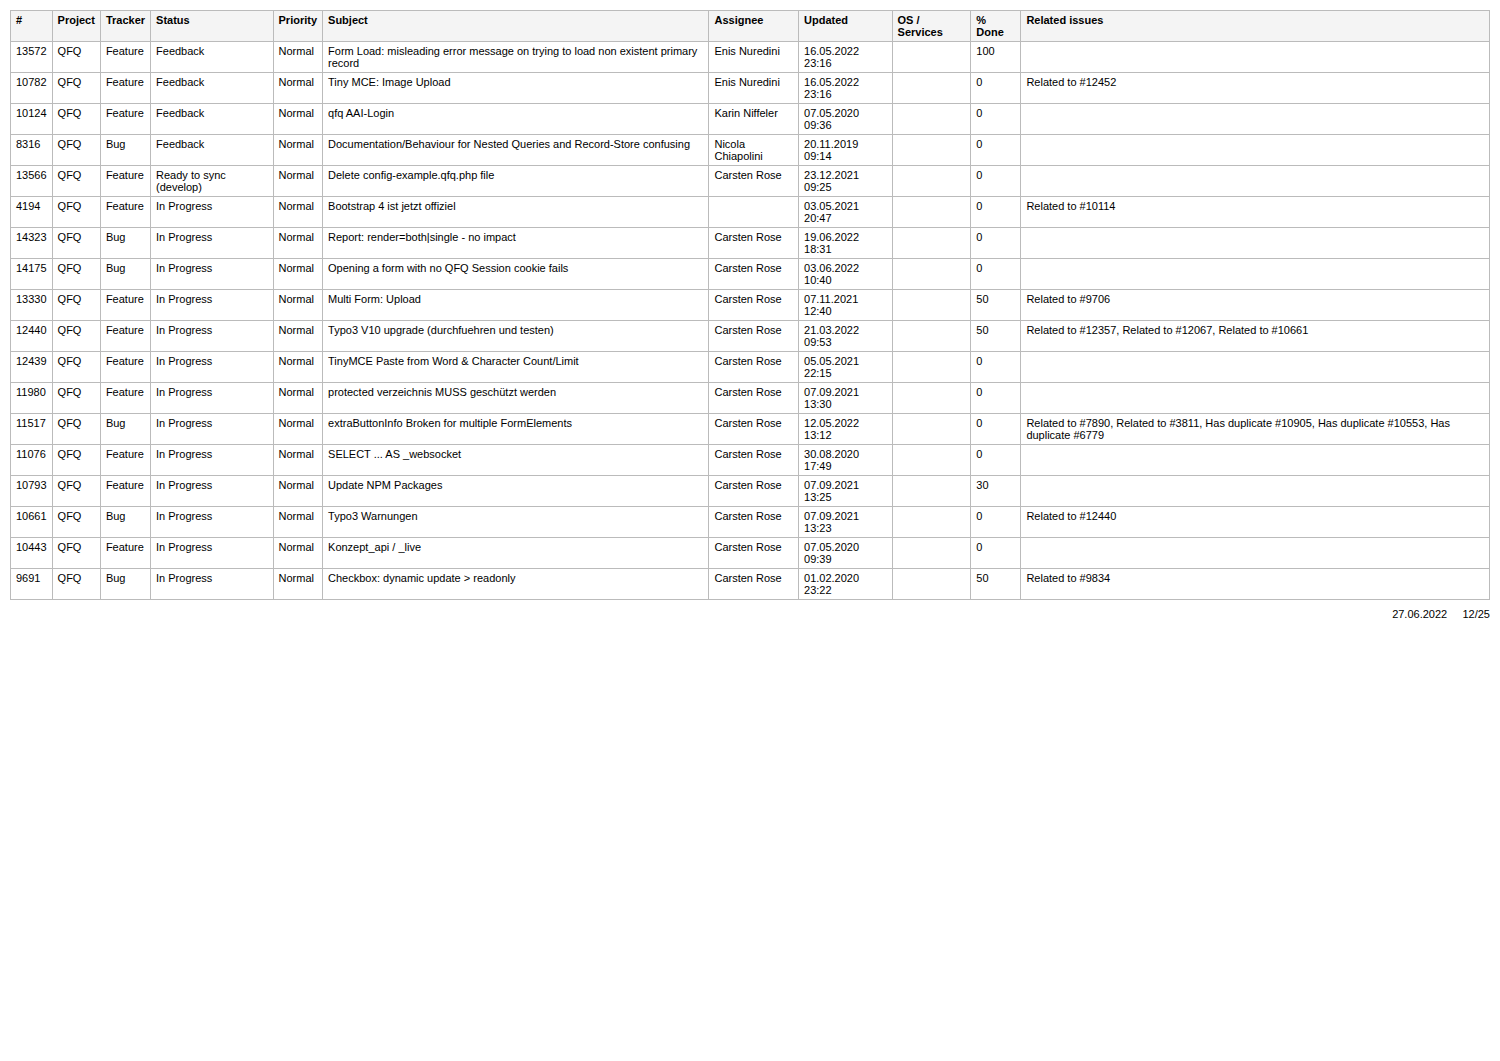| # | Project | Tracker | Status | Priority | Subject | Assignee | Updated | OS / Services | % Done | Related issues |
| --- | --- | --- | --- | --- | --- | --- | --- | --- | --- | --- |
| 13572 | QFQ | Feature | Feedback | Normal | Form Load: misleading error message on trying to load non existent primary record | Enis Nuredini | 16.05.2022 23:16 | | 100 | |
| 10782 | QFQ | Feature | Feedback | Normal | Tiny MCE: Image Upload | Enis Nuredini | 16.05.2022 23:16 | | 0 | Related to #12452 |
| 10124 | QFQ | Feature | Feedback | Normal | qfq AAI-Login | Karin Niffeler | 07.05.2020 09:36 | | 0 | |
| 8316 | QFQ | Bug | Feedback | Normal | Documentation/Behaviour for Nested Queries and Record-Store confusing | Nicola Chiapolini | 20.11.2019 09:14 | | 0 | |
| 13566 | QFQ | Feature | Ready to sync (develop) | Normal | Delete config-example.qfq.php file | Carsten Rose | 23.12.2021 09:25 | | 0 | |
| 4194 | QFQ | Feature | In Progress | Normal | Bootstrap 4 ist jetzt offiziel | | 03.05.2021 20:47 | | 0 | Related to #10114 |
| 14323 | QFQ | Bug | In Progress | Normal | Report: render=both/single - no impact | Carsten Rose | 19.06.2022 18:31 | | 0 | |
| 14175 | QFQ | Bug | In Progress | Normal | Opening a form with no QFQ Session cookie fails | Carsten Rose | 03.06.2022 10:40 | | 0 | |
| 13330 | QFQ | Feature | In Progress | Normal | Multi Form: Upload | Carsten Rose | 07.11.2021 12:40 | | 50 | Related to #9706 |
| 12440 | QFQ | Feature | In Progress | Normal | Typo3 V10 upgrade (durchfuehren und testen) | Carsten Rose | 21.03.2022 09:53 | | 50 | Related to #12357, Related to #12067, Related to #10661 |
| 12439 | QFQ | Feature | In Progress | Normal | TinyMCE Paste from Word & Character Count/Limit | Carsten Rose | 05.05.2021 22:15 | | 0 | |
| 11980 | QFQ | Feature | In Progress | Normal | protected verzeichnis MUSS geschützt werden | Carsten Rose | 07.09.2021 13:30 | | 0 | |
| 11517 | QFQ | Bug | In Progress | Normal | extraButtonInfo Broken for multiple FormElements | Carsten Rose | 12.05.2022 13:12 | | 0 | Related to #7890, Related to #3811, Has duplicate #10905, Has duplicate #10553, Has duplicate #6779 |
| 11076 | QFQ | Feature | In Progress | Normal | SELECT ... AS _websocket | Carsten Rose | 30.08.2020 17:49 | | 0 | |
| 10793 | QFQ | Feature | In Progress | Normal | Update NPM Packages | Carsten Rose | 07.09.2021 13:25 | | 30 | |
| 10661 | QFQ | Bug | In Progress | Normal | Typo3 Warnungen | Carsten Rose | 07.09.2021 13:23 | | 0 | Related to #12440 |
| 10443 | QFQ | Feature | In Progress | Normal | Konzept_api / _live | Carsten Rose | 07.05.2020 09:39 | | 0 | |
| 9691 | QFQ | Bug | In Progress | Normal | Checkbox: dynamic update > readonly | Carsten Rose | 01.02.2020 23:22 | | 50 | Related to #9834 |
27.06.2022 12/25